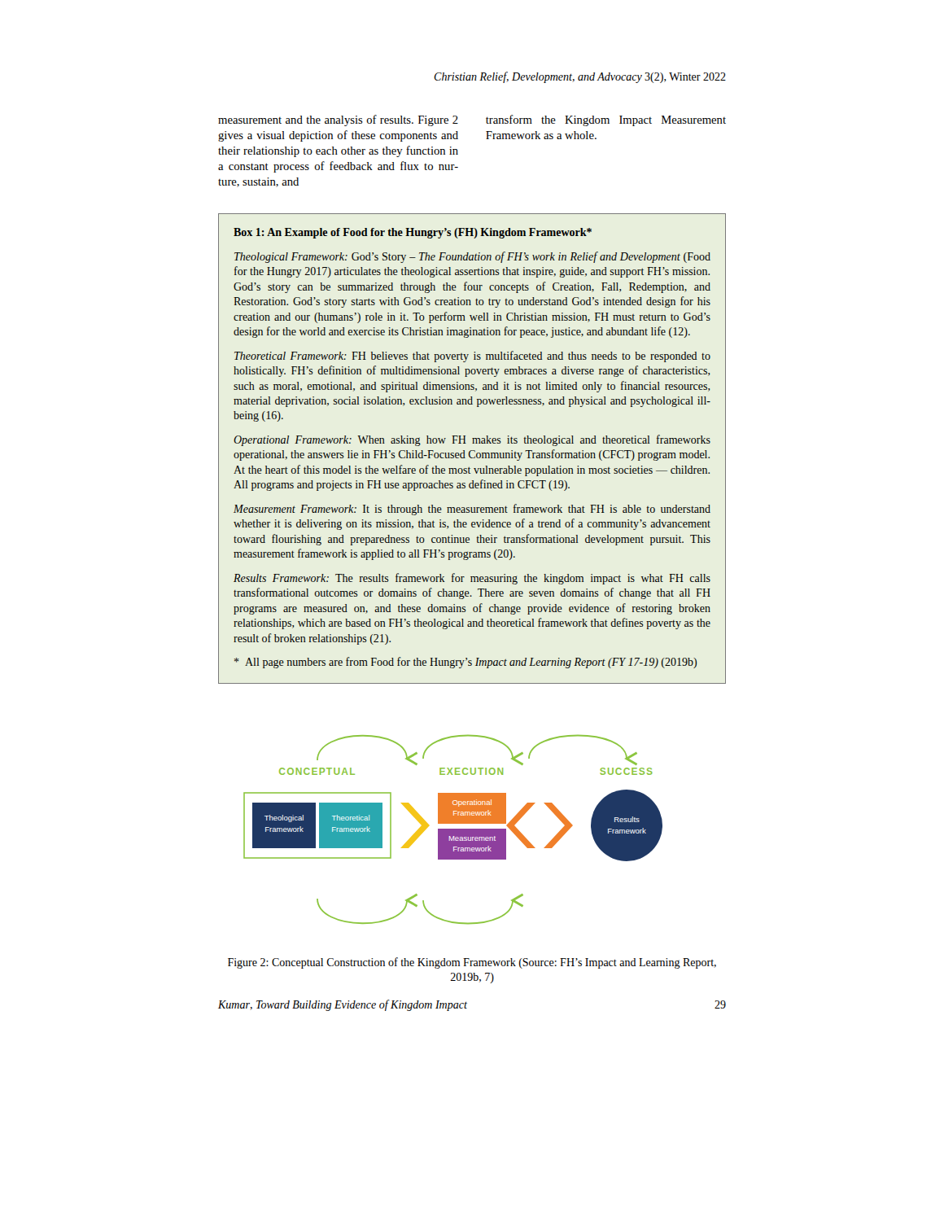Christian Relief, Development, and Advocacy 3(2), Winter 2022
measurement and the analysis of results. Figure 2 gives a visual depiction of these components and their relationship to each other as they function in a constant process of feedback and flux to nurture, sustain, and
transform the Kingdom Impact Measurement Framework as a whole.
Box 1: An Example of Food for the Hungry’s (FH) Kingdom Framework*
Theological Framework: God’s Story – The Foundation of FH’s work in Relief and Development (Food for the Hungry 2017) articulates the theological assertions that inspire, guide, and support FH’s mission. God’s story can be summarized through the four concepts of Creation, Fall, Redemption, and Restoration. God’s story starts with God’s creation to try to understand God’s intended design for his creation and our (humans’) role in it. To perform well in Christian mission, FH must return to God’s design for the world and exercise its Christian imagination for peace, justice, and abundant life (12).
Theoretical Framework: FH believes that poverty is multifaceted and thus needs to be responded to holistically. FH’s definition of multidimensional poverty embraces a diverse range of characteristics, such as moral, emotional, and spiritual dimensions, and it is not limited only to financial resources, material deprivation, social isolation, exclusion and powerlessness, and physical and psychological ill-being (16).
Operational Framework: When asking how FH makes its theological and theoretical frameworks operational, the answers lie in FH’s Child-Focused Community Transformation (CFCT) program model. At the heart of this model is the welfare of the most vulnerable population in most societies — children. All programs and projects in FH use approaches as defined in CFCT (19).
Measurement Framework: It is through the measurement framework that FH is able to understand whether it is delivering on its mission, that is, the evidence of a trend of a community’s advancement toward flourishing and preparedness to continue their transformational development pursuit. This measurement framework is applied to all FH’s programs (20).
Results Framework: The results framework for measuring the kingdom impact is what FH calls transformational outcomes or domains of change. There are seven domains of change that all FH programs are measured on, and these domains of change provide evidence of restoring broken relationships, which are based on FH’s theological and theoretical framework that defines poverty as the result of broken relationships (21).
* All page numbers are from Food for the Hungry’s Impact and Learning Report (FY 17-19) (2019b)
CONCEPTUAL EXECUTION SUCCESS Theological Framework Theoretical Framework Operational Framework Measurement Framework Results Framework
Figure 2: Conceptual Construction of the Kingdom Framework (Source: FH’s Impact and Learning Report, 2019b, 7)
Kumar, Toward Building Evidence of Kingdom Impact
29